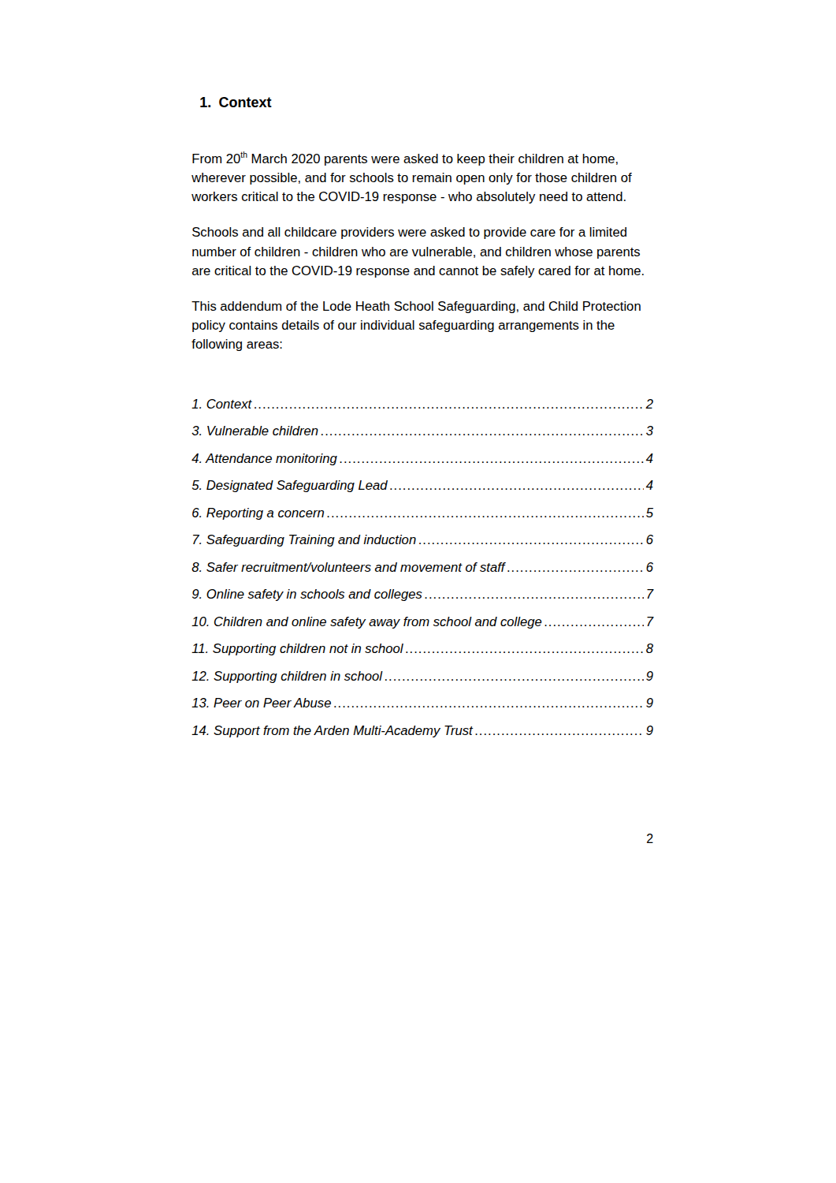1. Context
From 20th March 2020 parents were asked to keep their children at home, wherever possible, and for schools to remain open only for those children of workers critical to the COVID-19 response - who absolutely need to attend.
Schools and all childcare providers were asked to provide care for a limited number of children - children who are vulnerable, and children whose parents are critical to the COVID-19 response and cannot be safely cared for at home.
This addendum of the Lode Heath School Safeguarding, and Child Protection policy contains details of our individual safeguarding arrangements in the following areas:
1. Context.................................................................................................................. 2
3. Vulnerable children................................................................................................. 3
4. Attendance monitoring.............................................................................................. 4
5. Designated Safeguarding Lead................................................................................ 4
6. Reporting a concern................................................................................................ 5
7. Safeguarding Training and induction......................................................................... 6
8. Safer recruitment/volunteers and movement of staff.................................................. 6
9. Online safety in schools and colleges.......................................................................... 7
10. Children and online safety away from school and college........................................... 7
11. Supporting children not in school.............................................................................. 8
12. Supporting children in school...................................................................................... 9
13. Peer on Peer Abuse................................................................................................. 9
14. Support from the Arden Multi-Academy Trust............................................................ 9
2